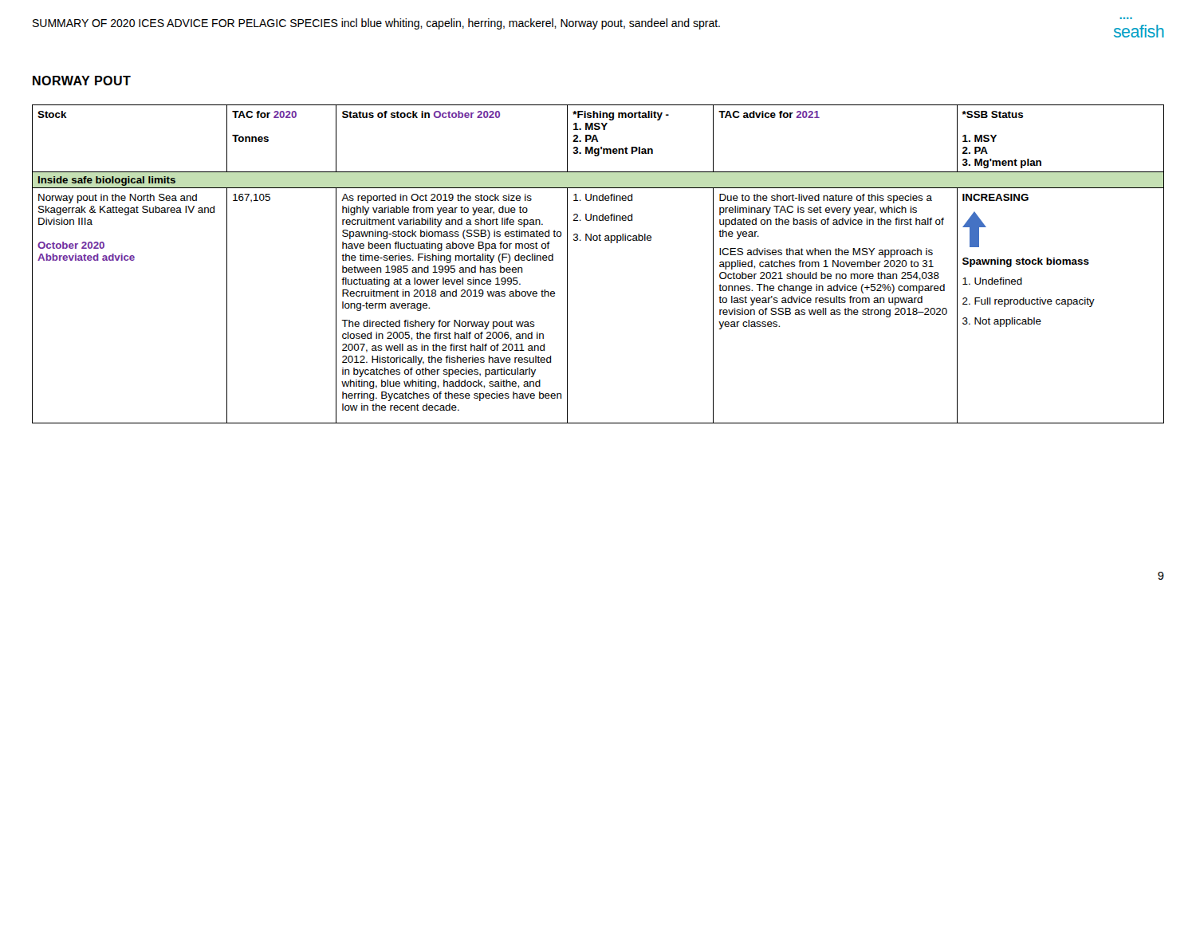SUMMARY OF 2020 ICES ADVICE FOR PELAGIC SPECIES incl blue whiting, capelin, herring, mackerel, Norway pout, sandeel and sprat.
seafish
NORWAY POUT
| Stock | TAC for 2020 Tonnes | Status of stock in October 2020 | *Fishing mortality - 1. MSY 2. PA 3. Mg'ment Plan | TAC advice for 2021 | *SSB Status 1. MSY 2. PA 3. Mg'ment plan |
| --- | --- | --- | --- | --- | --- |
| Inside safe biological limits |
| Norway pout in the North Sea and Skagerrak & Kattegat Subarea IV and Division IIIa October 2020 Abbreviated advice | 167,105 | As reported in Oct 2019 the stock size is highly variable from year to year, due to recruitment variability and a short life span. Spawning-stock biomass (SSB) is estimated to have been fluctuating above Bpa for most of the time-series. Fishing mortality (F) declined between 1985 and 1995 and has been fluctuating at a lower level since 1995. Recruitment in 2018 and 2019 was above the long-term average. The directed fishery for Norway pout was closed in 2005, the first half of 2006, and in 2007, as well as in the first half of 2011 and 2012. Historically, the fisheries have resulted in bycatches of other species, particularly whiting, blue whiting, haddock, saithe, and herring. Bycatches of these species have been low in the recent decade. | 1. Undefined 2. Undefined 3. Not applicable | Due to the short-lived nature of this species a preliminary TAC is set every year, which is updated on the basis of advice in the first half of the year. ICES advises that when the MSY approach is applied, catches from 1 November 2020 to 31 October 2021 should be no more than 254,038 tonnes. The change in advice (+52%) compared to last year's advice results from an upward revision of SSB as well as the strong 2018–2020 year classes. | INCREASING Spawning stock biomass 1. Undefined 2. Full reproductive capacity 3. Not applicable |
9